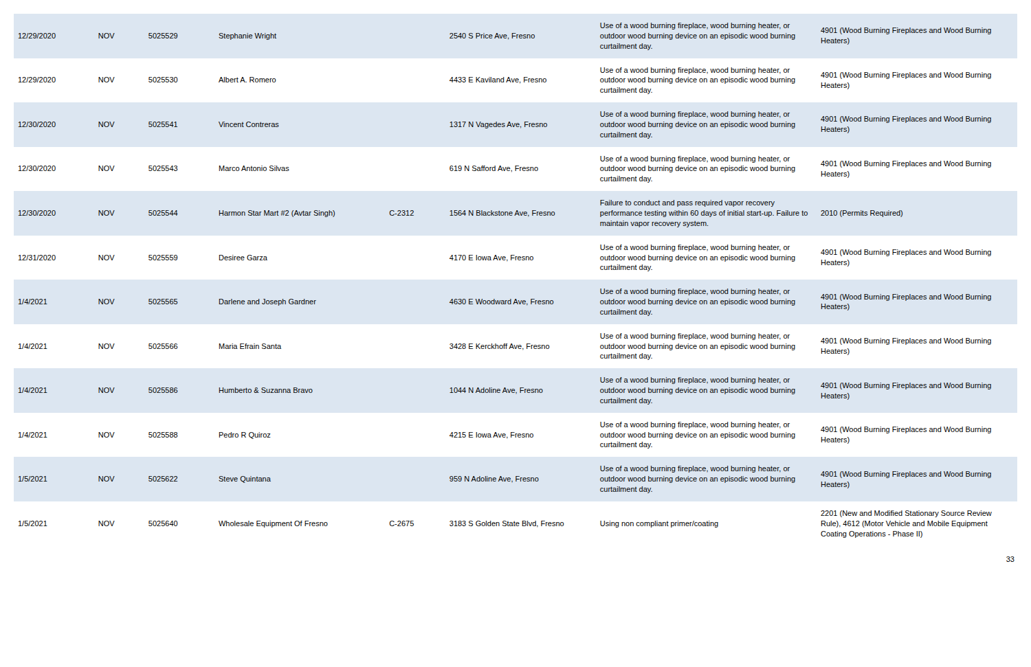| 12/29/2020 | NOV | 5025529 | Stephanie Wright | | 2540 S Price Ave, Fresno | Use of a wood burning fireplace, wood burning heater, or outdoor wood burning device on an episodic wood burning curtailment day. | 4901 (Wood Burning Fireplaces and Wood Burning Heaters) |
| 12/29/2020 | NOV | 5025530 | Albert A. Romero | | 4433 E Kaviland Ave, Fresno | Use of a wood burning fireplace, wood burning heater, or outdoor wood burning device on an episodic wood burning curtailment day. | 4901 (Wood Burning Fireplaces and Wood Burning Heaters) |
| 12/30/2020 | NOV | 5025541 | Vincent Contreras | | 1317 N Vagedes Ave, Fresno | Use of a wood burning fireplace, wood burning heater, or outdoor wood burning device on an episodic wood burning curtailment day. | 4901 (Wood Burning Fireplaces and Wood Burning Heaters) |
| 12/30/2020 | NOV | 5025543 | Marco Antonio Silvas | | 619 N Safford Ave, Fresno | Use of a wood burning fireplace, wood burning heater, or outdoor wood burning device on an episodic wood burning curtailment day. | 4901 (Wood Burning Fireplaces and Wood Burning Heaters) |
| 12/30/2020 | NOV | 5025544 | Harmon Star Mart #2 (Avtar Singh) | C-2312 | 1564 N Blackstone Ave, Fresno | Failure to conduct and pass required vapor recovery performance testing within 60 days of initial start-up. Failure to maintain vapor recovery system. | 2010 (Permits Required) |
| 12/31/2020 | NOV | 5025559 | Desiree Garza | | 4170 E Iowa Ave, Fresno | Use of a wood burning fireplace, wood burning heater, or outdoor wood burning device on an episodic wood burning curtailment day. | 4901 (Wood Burning Fireplaces and Wood Burning Heaters) |
| 1/4/2021 | NOV | 5025565 | Darlene and Joseph Gardner | | 4630 E Woodward Ave, Fresno | Use of a wood burning fireplace, wood burning heater, or outdoor wood burning device on an episodic wood burning curtailment day. | 4901 (Wood Burning Fireplaces and Wood Burning Heaters) |
| 1/4/2021 | NOV | 5025566 | Maria Efrain Santa | | 3428 E Kerckhoff Ave, Fresno | Use of a wood burning fireplace, wood burning heater, or outdoor wood burning device on an episodic wood burning curtailment day. | 4901 (Wood Burning Fireplaces and Wood Burning Heaters) |
| 1/4/2021 | NOV | 5025586 | Humberto & Suzanna Bravo | | 1044 N Adoline Ave, Fresno | Use of a wood burning fireplace, wood burning heater, or outdoor wood burning device on an episodic wood burning curtailment day. | 4901 (Wood Burning Fireplaces and Wood Burning Heaters) |
| 1/4/2021 | NOV | 5025588 | Pedro R Quiroz | | 4215 E Iowa Ave, Fresno | Use of a wood burning fireplace, wood burning heater, or outdoor wood burning device on an episodic wood burning curtailment day. | 4901 (Wood Burning Fireplaces and Wood Burning Heaters) |
| 1/5/2021 | NOV | 5025622 | Steve Quintana | | 959 N Adoline Ave, Fresno | Use of a wood burning fireplace, wood burning heater, or outdoor wood burning device on an episodic wood burning curtailment day. | 4901 (Wood Burning Fireplaces and Wood Burning Heaters) |
| 1/5/2021 | NOV | 5025640 | Wholesale Equipment Of Fresno | C-2675 | 3183 S Golden State Blvd, Fresno | Using non compliant primer/coating | 2201 (New and Modified Stationary Source Review Rule), 4612 (Motor Vehicle and Mobile Equipment Coating Operations - Phase II) |
33